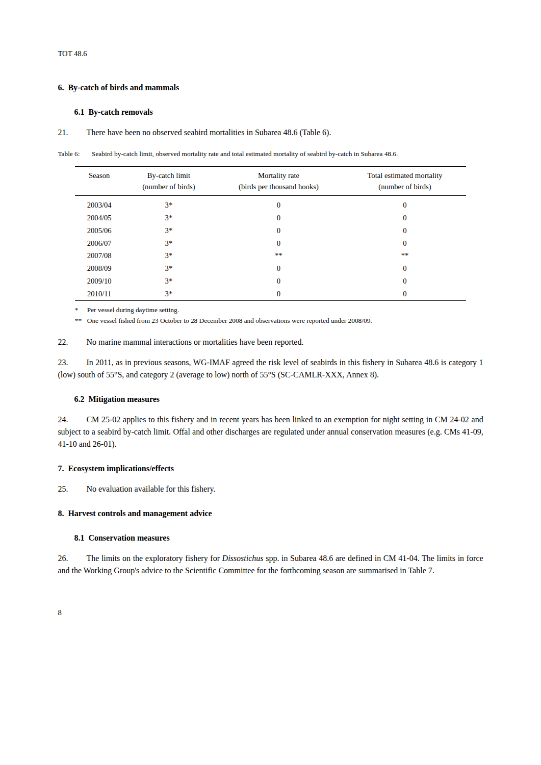TOT 48.6
6. By-catch of birds and mammals
6.1 By-catch removals
21. There have been no observed seabird mortalities in Subarea 48.6 (Table 6).
Table 6: Seabird by-catch limit, observed mortality rate and total estimated mortality of seabird by-catch in Subarea 48.6.
| Season | By-catch limit (number of birds) | Mortality rate (birds per thousand hooks) | Total estimated mortality (number of birds) |
| --- | --- | --- | --- |
| 2003/04 | 3* | 0 | 0 |
| 2004/05 | 3* | 0 | 0 |
| 2005/06 | 3* | 0 | 0 |
| 2006/07 | 3* | 0 | 0 |
| 2007/08 | 3* | ** | ** |
| 2008/09 | 3* | 0 | 0 |
| 2009/10 | 3* | 0 | 0 |
| 2010/11 | 3* | 0 | 0 |
*Per vessel during daytime setting.
**One vessel fished from 23 October to 28 December 2008 and observations were reported under 2008/09.
22. No marine mammal interactions or mortalities have been reported.
23. In 2011, as in previous seasons, WG-IMAF agreed the risk level of seabirds in this fishery in Subarea 48.6 is category 1 (low) south of 55°S, and category 2 (average to low) north of 55°S (SC-CAMLR-XXX, Annex 8).
6.2 Mitigation measures
24. CM 25-02 applies to this fishery and in recent years has been linked to an exemption for night setting in CM 24-02 and subject to a seabird by-catch limit. Offal and other discharges are regulated under annual conservation measures (e.g. CMs 41-09, 41-10 and 26-01).
7. Ecosystem implications/effects
25. No evaluation available for this fishery.
8. Harvest controls and management advice
8.1 Conservation measures
26. The limits on the exploratory fishery for Dissostichus spp. in Subarea 48.6 are defined in CM 41-04. The limits in force and the Working Group's advice to the Scientific Committee for the forthcoming season are summarised in Table 7.
8